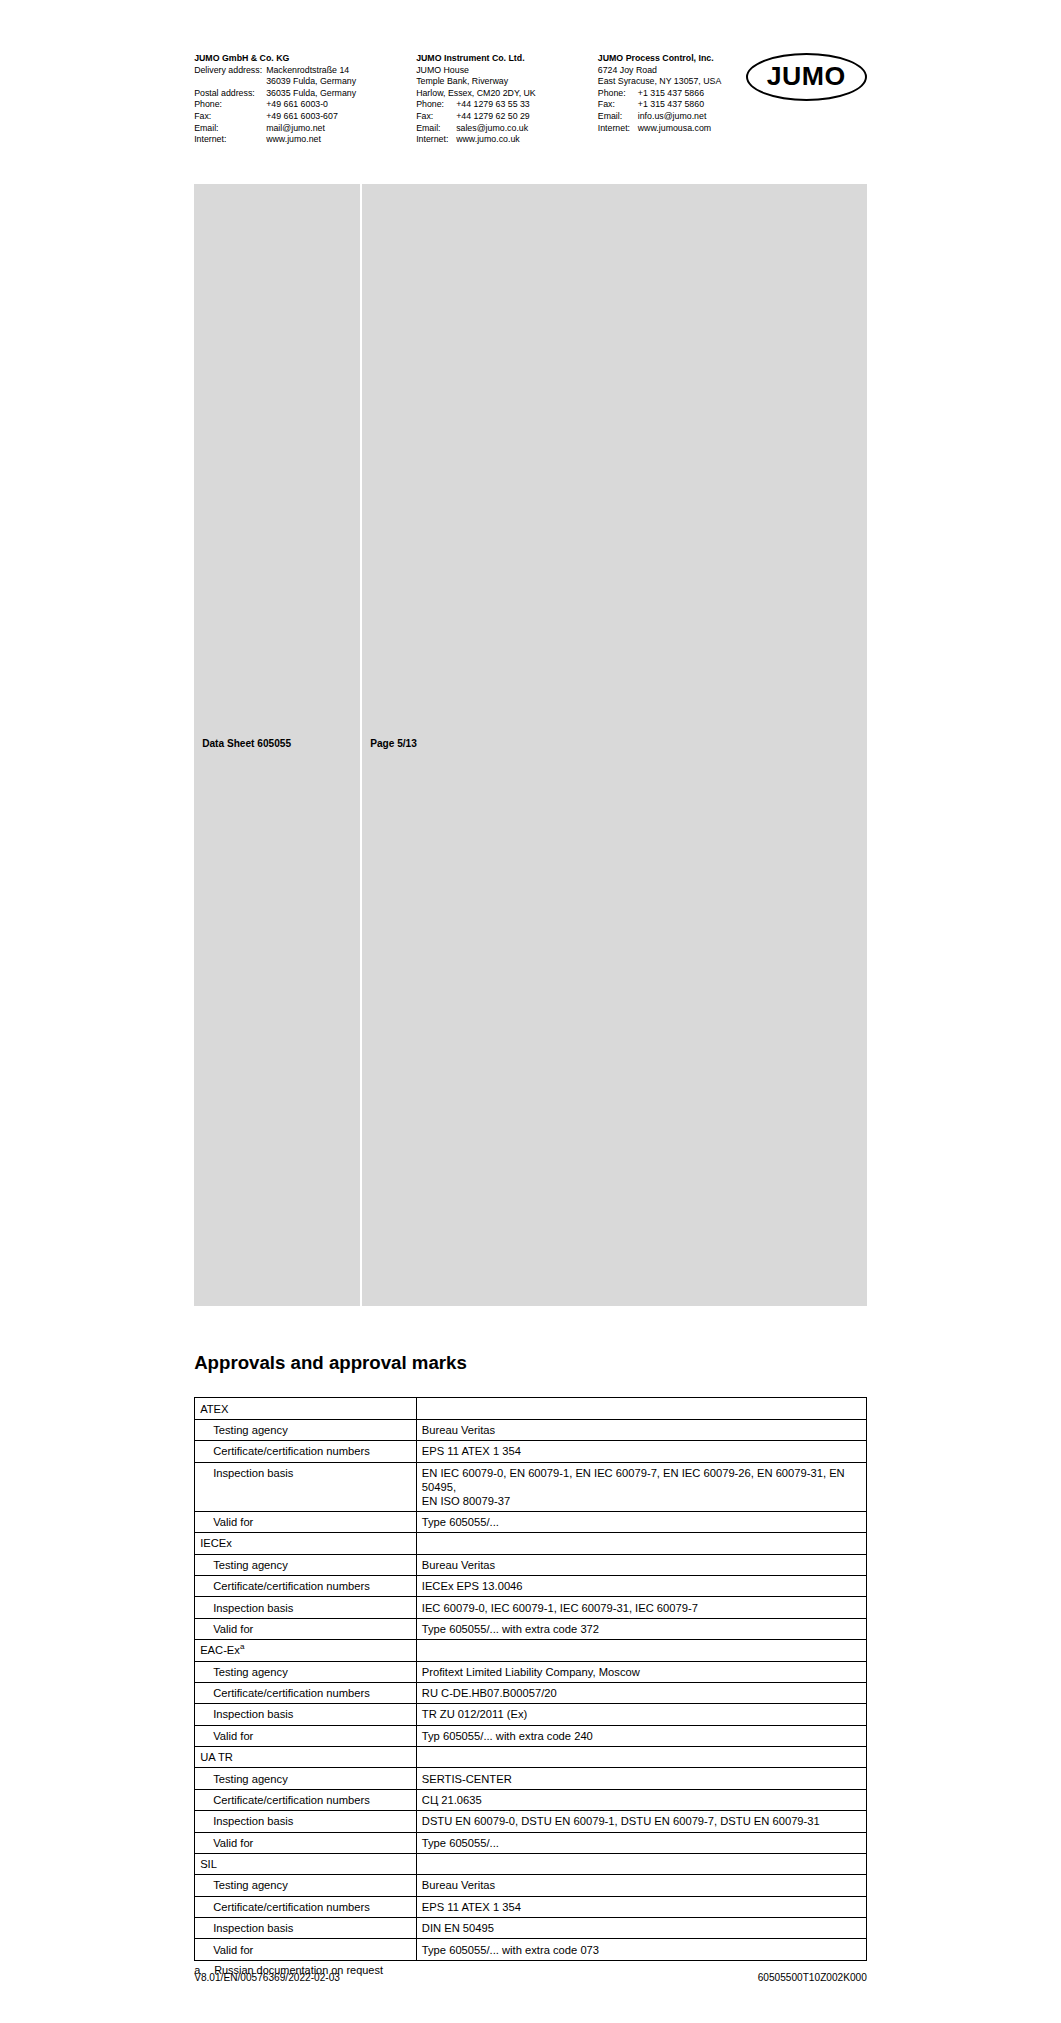JUMO GmbH & Co. KG
Delivery address: Mackenrodtstraße 14
36039 Fulda, Germany
Postal address: 36035 Fulda, Germany
Phone:+49 661 6003-0
Fax:+49 661 6003-607
Email: mail@jumo.net
Internet: www.jumo.net
JUMO Instrument Co. Ltd.
JUMO House
Temple Bank, Riverway
Harlow, Essex, CM20 2DY, UK
Phone:+44 1279 63 55 33
Fax:+44 1279 62 50 29
Email: sales@jumo.co.uk
Internet: www.jumo.co.uk
JUMO Process Control, Inc.
6724 Joy Road
East Syracuse, NY 13057, USA
Phone:+1 315 437 5866
Fax:+1 315 437 5860
Email: info.us@jumo.net
Internet: www.jumousa.com
JUMO
Data Sheet 605055
Page 5/13
Approvals and approval marks
| ATEX | |
| Testing agency | Bureau Veritas |
| Certificate/certification numbers | EPS 11 ATEX 1 354 |
| Inspection basis | EN IEC 60079-0, EN 60079-1, EN IEC 60079-7, EN IEC 60079-26, EN 60079-31, EN 50495, EN ISO 80079-37 |
| Valid for | Type 605055/... |
| IECEx | |
| Testing agency | Bureau Veritas |
| Certificate/certification numbers | IECEx EPS 13.0046 |
| Inspection basis | IEC 60079-0, IEC 60079-1, IEC 60079-31, IEC 60079-7 |
| Valid for | Type 605055/... with extra code 372 |
| EAC-Ex a | |
| Testing agency | Profitext Limited Liability Company, Moscow |
| Certificate/certification numbers | RU C-DE.HB07.B00057/20 |
| Inspection basis | TR ZU 012/2011 (Ex) |
| Valid for | Typ 605055/... with extra code 240 |
| UA TR | |
| Testing agency | SERTIS-CENTER |
| Certificate/certification numbers | СЦ 21.0635 |
| Inspection basis | DSTU EN 60079-0, DSTU EN 60079-1, DSTU EN 60079-7, DSTU EN 60079-31 |
| Valid for | Type 605055/... |
| SIL | |
| Testing agency | Bureau Veritas |
| Certificate/certification numbers | EPS 11 ATEX 1 354 |
| Inspection basis | DIN EN 50495 |
| Valid for | Type 605055/... with extra code 073 |
a
Russian documentation on request
V8.01/EN/00576369/2022-02-03
60505500T10Z002K000